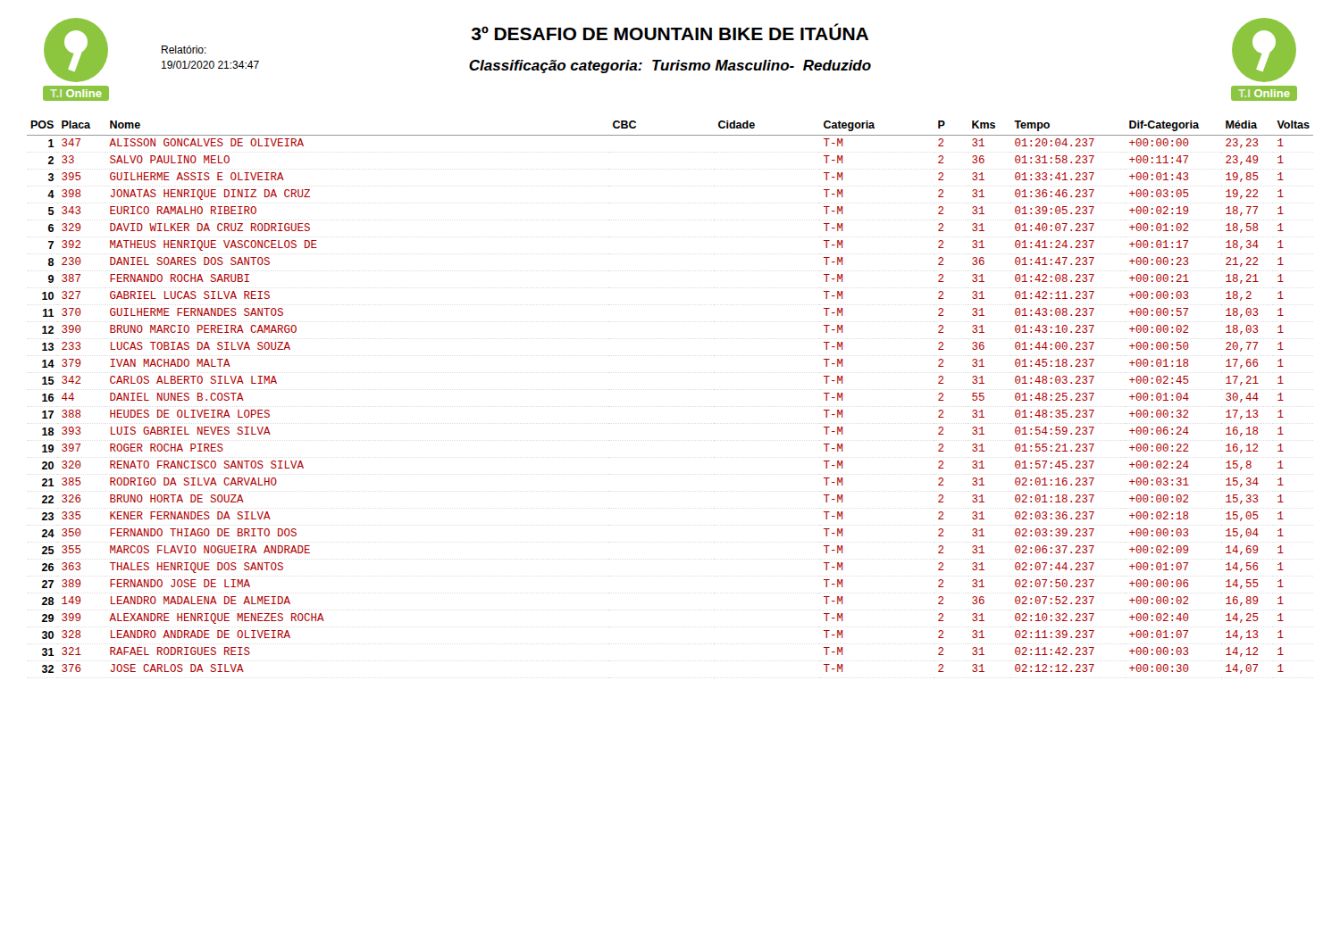T.I Online
3º DESAFIO DE MOUNTAIN BIKE DE ITAÚNA
Classificação categoria: Turismo Masculino- Reduzido
T.I Online
Relatório:
19/01/2020 21:34:47
| POS | Placa | Nome | CBC | Cidade | Categoria | P | Kms | Tempo | Dif-Categoria | Média | Voltas |
| --- | --- | --- | --- | --- | --- | --- | --- | --- | --- | --- | --- |
| 1 | 347 | ALISSON GONCALVES DE OLIVEIRA | | | T-M | 2 | 31 | 01:20:04.237 | +00:00:00 | 23,23 | 1 |
| 2 | 33 | SALVO PAULINO MELO | | | T-M | 2 | 36 | 01:31:58.237 | +00:11:47 | 23,49 | 1 |
| 3 | 395 | GUILHERME ASSIS E OLIVEIRA | | | T-M | 2 | 31 | 01:33:41.237 | +00:01:43 | 19,85 | 1 |
| 4 | 398 | JONATAS HENRIQUE DINIZ DA CRUZ | | | T-M | 2 | 31 | 01:36:46.237 | +00:03:05 | 19,22 | 1 |
| 5 | 343 | EURICO RAMALHO RIBEIRO | | | T-M | 2 | 31 | 01:39:05.237 | +00:02:19 | 18,77 | 1 |
| 6 | 329 | DAVID WILKER DA CRUZ RODRIGUES | | | T-M | 2 | 31 | 01:40:07.237 | +00:01:02 | 18,58 | 1 |
| 7 | 392 | MATHEUS HENRIQUE VASCONCELOS DE | | | T-M | 2 | 31 | 01:41:24.237 | +00:01:17 | 18,34 | 1 |
| 8 | 230 | DANIEL SOARES DOS SANTOS | | | T-M | 2 | 36 | 01:41:47.237 | +00:00:23 | 21,22 | 1 |
| 9 | 387 | FERNANDO ROCHA SARUBI | | | T-M | 2 | 31 | 01:42:08.237 | +00:00:21 | 18,21 | 1 |
| 10 | 327 | GABRIEL LUCAS SILVA REIS | | | T-M | 2 | 31 | 01:42:11.237 | +00:00:03 | 18,2 | 1 |
| 11 | 370 | GUILHERME FERNANDES SANTOS | | | T-M | 2 | 31 | 01:43:08.237 | +00:00:57 | 18,03 | 1 |
| 12 | 390 | BRUNO MARCIO PEREIRA CAMARGO | | | T-M | 2 | 31 | 01:43:10.237 | +00:00:02 | 18,03 | 1 |
| 13 | 233 | LUCAS TOBIAS DA SILVA SOUZA | | | T-M | 2 | 36 | 01:44:00.237 | +00:00:50 | 20,77 | 1 |
| 14 | 379 | IVAN MACHADO MALTA | | | T-M | 2 | 31 | 01:45:18.237 | +00:01:18 | 17,66 | 1 |
| 15 | 342 | CARLOS ALBERTO SILVA LIMA | | | T-M | 2 | 31 | 01:48:03.237 | +00:02:45 | 17,21 | 1 |
| 16 | 44 | DANIEL NUNES B.COSTA | | | T-M | 2 | 55 | 01:48:25.237 | +00:01:04 | 30,44 | 1 |
| 17 | 388 | HEUDES DE OLIVEIRA LOPES | | | T-M | 2 | 31 | 01:48:35.237 | +00:00:32 | 17,13 | 1 |
| 18 | 393 | LUIS GABRIEL NEVES SILVA | | | T-M | 2 | 31 | 01:54:59.237 | +00:06:24 | 16,18 | 1 |
| 19 | 397 | ROGER ROCHA PIRES | | | T-M | 2 | 31 | 01:55:21.237 | +00:00:22 | 16,12 | 1 |
| 20 | 320 | RENATO FRANCISCO SANTOS SILVA | | | T-M | 2 | 31 | 01:57:45.237 | +00:02:24 | 15,8 | 1 |
| 21 | 385 | RODRIGO DA SILVA CARVALHO | | | T-M | 2 | 31 | 02:01:16.237 | +00:03:31 | 15,34 | 1 |
| 22 | 326 | BRUNO HORTA DE SOUZA | | | T-M | 2 | 31 | 02:01:18.237 | +00:00:02 | 15,33 | 1 |
| 23 | 335 | KENER FERNANDES DA SILVA | | | T-M | 2 | 31 | 02:03:36.237 | +00:02:18 | 15,05 | 1 |
| 24 | 350 | FERNANDO THIAGO DE BRITO DOS | | | T-M | 2 | 31 | 02:03:39.237 | +00:00:03 | 15,04 | 1 |
| 25 | 355 | MARCOS FLAVIO NOGUEIRA ANDRADE | | | T-M | 2 | 31 | 02:06:37.237 | +00:02:09 | 14,69 | 1 |
| 26 | 363 | THALES HENRIQUE DOS SANTOS | | | T-M | 2 | 31 | 02:07:44.237 | +00:01:07 | 14,56 | 1 |
| 27 | 389 | FERNANDO JOSE DE LIMA | | | T-M | 2 | 31 | 02:07:50.237 | +00:00:06 | 14,55 | 1 |
| 28 | 149 | LEANDRO MADALENA DE ALMEIDA | | | T-M | 2 | 36 | 02:07:52.237 | +00:00:02 | 16,89 | 1 |
| 29 | 399 | ALEXANDRE HENRIQUE MENEZES ROCHA | | | T-M | 2 | 31 | 02:10:32.237 | +00:02:40 | 14,25 | 1 |
| 30 | 328 | LEANDRO ANDRADE DE OLIVEIRA | | | T-M | 2 | 31 | 02:11:39.237 | +00:01:07 | 14,13 | 1 |
| 31 | 321 | RAFAEL RODRIGUES REIS | | | T-M | 2 | 31 | 02:11:42.237 | +00:00:03 | 14,12 | 1 |
| 32 | 376 | JOSE CARLOS DA SILVA | | | T-M | 2 | 31 | 02:12:12.237 | +00:00:30 | 14,07 | 1 |